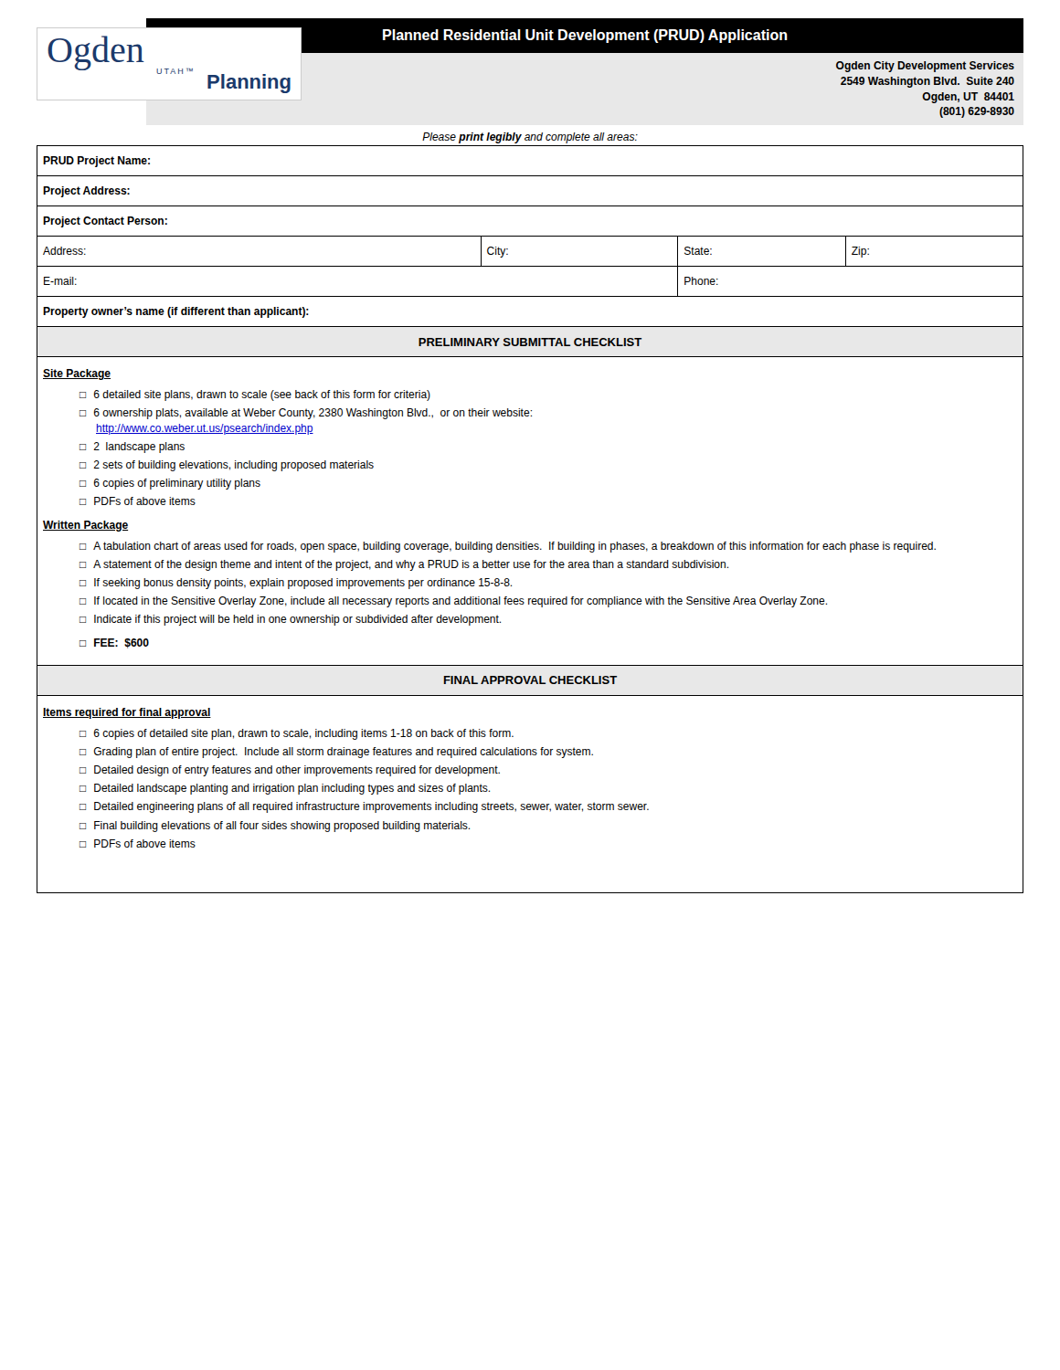Planned Residential Unit Development (PRUD) Application
Ogden City Development Services
2549 Washington Blvd. Suite 240
Ogden, UT 84401
(801) 629-8930
Ogden
UTAH™
Planning
Please print legibly and complete all areas:
| PRUD Project Name: |
| Project Address: |
| Project Contact Person: |
| Address: | City: | State: | Zip: |
| E-mail: | Phone: |
| Property owner’s name (if different than applicant): |
| PRELIMINARY SUBMITTAL CHECKLIST |
| Site Package 6 detailed site plans, drawn to scale (see back of this form for criteria) 6 ownership plats, available at Weber County, 2380 Washington Blvd., or on their website: http://www.co.weber.ut.us/psearch/index.php 2 landscape plans 2 sets of building elevations, including proposed materials 6 copies of preliminary utility plans PDFs of above items Written Package A tabulation chart of areas used for roads, open space, building coverage, building densities. If building in phases, a breakdown of this information for each phase is required. A statement of the design theme and intent of the project, and why a PRUD is a better use for the area than a standard subdivision. If seeking bonus density points, explain proposed improvements per ordinance 15-8-8. If located in the Sensitive Overlay Zone, include all necessary reports and additional fees required for compliance with the Sensitive Area Overlay Zone. Indicate if this project will be held in one ownership or subdivided after development. FEE: $600 |
| FINAL APPROVAL CHECKLIST |
| Items required for final approval 6 copies of detailed site plan, drawn to scale, including items 1-18 on back of this form. Grading plan of entire project. Include all storm drainage features and required calculations for system. Detailed design of entry features and other improvements required for development. Detailed landscape planting and irrigation plan including types and sizes of plants. Detailed engineering plans of all required infrastructure improvements including streets, sewer, water, storm sewer. Final building elevations of all four sides showing proposed building materials. PDFs of above items |